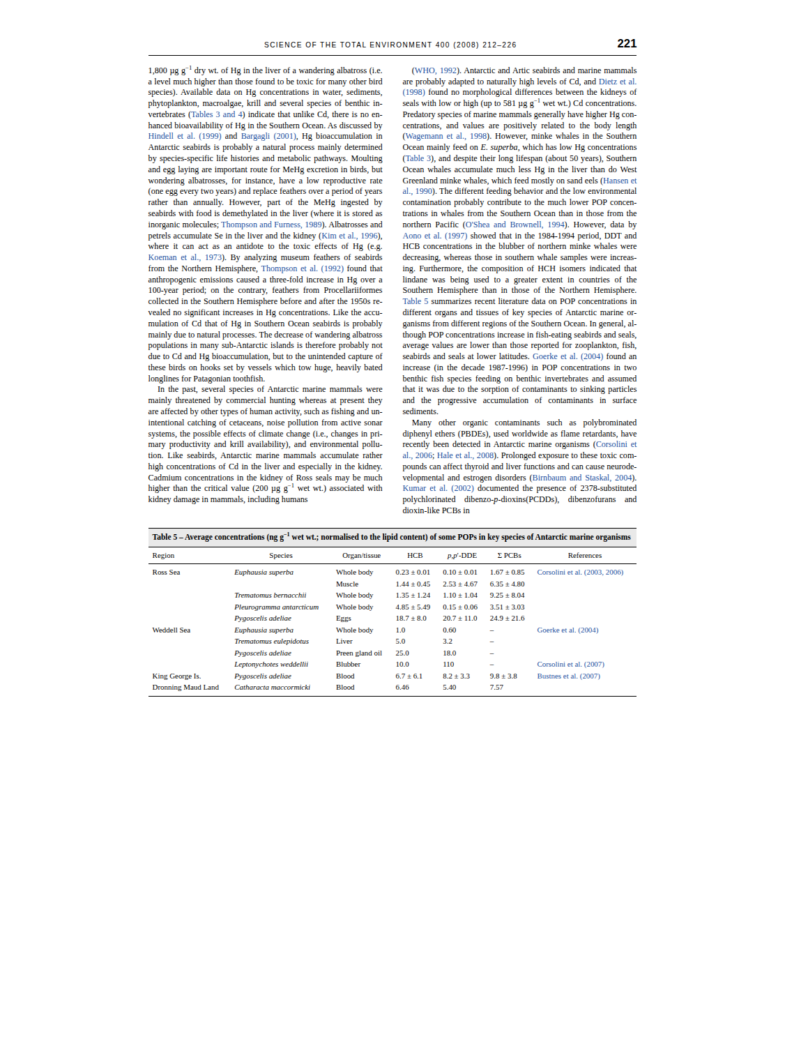Science of the Total Environment 400 (2008) 212–226
221
1,800 µg g−1 dry wt. of Hg in the liver of a wandering albatross (i.e. a level much higher than those found to be toxic for many other bird species). Available data on Hg concentrations in water, sediments, phytoplankton, macroalgae, krill and several species of benthic invertebrates (Tables 3 and 4) indicate that unlike Cd, there is no enhanced bioavailability of Hg in the Southern Ocean. As discussed by Hindell et al. (1999) and Bargagli (2001), Hg bioaccumulation in Antarctic seabirds is probably a natural process mainly determined by species-specific life histories and metabolic pathways. Moulting and egg laying are important route for MeHg excretion in birds, but wondering albatrosses, for instance, have a low reproductive rate (one egg every two years) and replace feathers over a period of years rather than annually. However, part of the MeHg ingested by seabirds with food is demethylated in the liver (where it is stored as inorganic molecules; Thompson and Furness, 1989). Albatrosses and petrels accumulate Se in the liver and the kidney (Kim et al., 1996), where it can act as an antidote to the toxic effects of Hg (e.g. Koeman et al., 1973). By analyzing museum feathers of seabirds from the Northern Hemisphere, Thompson et al. (1992) found that anthropogenic emissions caused a three-fold increase in Hg over a 100-year period; on the contrary, feathers from Procellariiformes collected in the Southern Hemisphere before and after the 1950s revealed no significant increases in Hg concentrations. Like the accumulation of Cd that of Hg in Southern Ocean seabirds is probably mainly due to natural processes. The decrease of wandering albatross populations in many sub-Antarctic islands is therefore probably not due to Cd and Hg bioaccumulation, but to the unintended capture of these birds on hooks set by vessels which tow huge, heavily bated longlines for Patagonian toothfish.
In the past, several species of Antarctic marine mammals were mainly threatened by commercial hunting whereas at present they are affected by other types of human activity, such as fishing and unintentional catching of cetaceans, noise pollution from active sonar systems, the possible effects of climate change (i.e., changes in primary productivity and krill availability), and environmental pollution. Like seabirds, Antarctic marine mammals accumulate rather high concentrations of Cd in the liver and especially in the kidney. Cadmium concentrations in the kidney of Ross seals may be much higher than the critical value (200 µg g−1 wet wt.) associated with kidney damage in mammals, including humans
(WHO, 1992). Antarctic and Artic seabirds and marine mammals are probably adapted to naturally high levels of Cd, and Dietz et al. (1998) found no morphological differences between the kidneys of seals with low or high (up to 581 µg g−1 wet wt.) Cd concentrations. Predatory species of marine mammals generally have higher Hg concentrations, and values are positively related to the body length (Wagemann et al., 1998). However, minke whales in the Southern Ocean mainly feed on E. superba, which has low Hg concentrations (Table 3), and despite their long lifespan (about 50 years), Southern Ocean whales accumulate much less Hg in the liver than do West Greenland minke whales, which feed mostly on sand eels (Hansen et al., 1990). The different feeding behavior and the low environmental contamination probably contribute to the much lower POP concentrations in whales from the Southern Ocean than in those from the northern Pacific (O'Shea and Brownell, 1994). However, data by Aono et al. (1997) showed that in the 1984-1994 period, DDT and HCB concentrations in the blubber of northern minke whales were decreasing, whereas those in southern whale samples were increasing. Furthermore, the composition of HCH isomers indicated that lindane was being used to a greater extent in countries of the Southern Hemisphere than in those of the Northern Hemisphere. Table 5 summarizes recent literature data on POP concentrations in different organs and tissues of key species of Antarctic marine organisms from different regions of the Southern Ocean. In general, although POP concentrations increase in fish-eating seabirds and seals, average values are lower than those reported for zooplankton, fish, seabirds and seals at lower latitudes. Goerke et al. (2004) found an increase (in the decade 1987-1996) in POP concentrations in two benthic fish species feeding on benthic invertebrates and assumed that it was due to the sorption of contaminants to sinking particles and the progressive accumulation of contaminants in surface sediments.
Many other organic contaminants such as polybrominated diphenyl ethers (PBDEs), used worldwide as flame retardants, have recently been detected in Antarctic marine organisms (Corsolini et al., 2006; Hale et al., 2008). Prolonged exposure to these toxic compounds can affect thyroid and liver functions and can cause neurodevelopmental and estrogen disorders (Birnbaum and Staskal, 2004). Kumar et al. (2002) documented the presence of 2378-substituted polychlorinated dibenzo-p-dioxins(PCDDs), dibenzofurans and dioxin-like PCBs in
Table 5 – Average concentrations (ng g −1 wet wt.; normalised to the lipid content) of some POPs in key species of Antarctic marine organisms
| Region | Species | Organ/tissue | HCB | p,p ′-DDE | Σ PCBs | References |
| --- | --- | --- | --- | --- | --- | --- |
| Ross Sea | Euphausia superba | Whole body | 0.23 ± 0.01 | 0.10 ± 0.01 | 1.67 ± 0.85 | Corsolini et al. (2003, 2006) |
| | | Muscle | 1.44 ± 0.45 | 2.53 ± 4.67 | 6.35 ± 4.80 | |
| | Trematomus bernacchii | Whole body | 1.35 ± 1.24 | 1.10 ± 1.04 | 9.25 ± 8.04 | |
| | Pleurogramma antarcticum | Whole body | 4.85 ± 5.49 | 0.15 ± 0.06 | 3.51 ± 3.03 | |
| | Pygoscelis adeliae | Eggs | 18.7 ± 8.0 | 20.7 ± 11.0 | 24.9 ± 21.6 | |
| Weddell Sea | Euphausia superba | Whole body | 1.0 | 0.60 | – | Goerke et al. (2004) |
| | Trematomus eulepidotus | Liver | 5.0 | 3.2 | – | |
| | Pygoscelis adeliae | Preen gland oil | 25.0 | 18.0 | – | |
| | Leptonychotes weddellii | Blubber | 10.0 | 110 | – | Corsolini et al. (2007) |
| King George Is. | Pygoscelis adeliae | Blood | 6.7 ± 6.1 | 8.2 ± 3.3 | 9.8 ± 3.8 | Bustnes et al. (2007) |
| Dronning Maud Land | Catharacta maccormicki | Blood | 6.46 | 5.40 | 7.57 | |